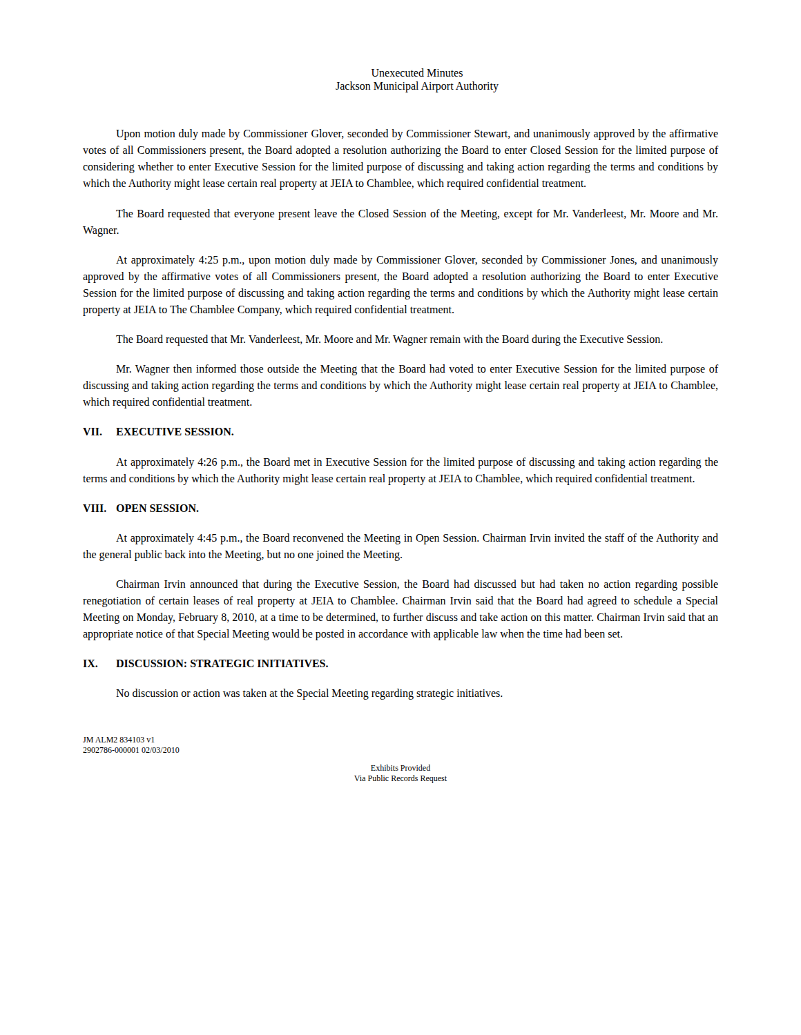Unexecuted Minutes
Jackson Municipal Airport Authority
Upon motion duly made by Commissioner Glover, seconded by Commissioner Stewart, and unanimously approved by the affirmative votes of all Commissioners present, the Board adopted a resolution authorizing the Board to enter Closed Session for the limited purpose of considering whether to enter Executive Session for the limited purpose of discussing and taking action regarding the terms and conditions by which the Authority might lease certain real property at JEIA to Chamblee, which required confidential treatment.
The Board requested that everyone present leave the Closed Session of the Meeting, except for Mr. Vanderleest, Mr. Moore and Mr. Wagner.
At approximately 4:25 p.m., upon motion duly made by Commissioner Glover, seconded by Commissioner Jones, and unanimously approved by the affirmative votes of all Commissioners present, the Board adopted a resolution authorizing the Board to enter Executive Session for the limited purpose of discussing and taking action regarding the terms and conditions by which the Authority might lease certain property at JEIA to The Chamblee Company, which required confidential treatment.
The Board requested that Mr. Vanderleest, Mr. Moore and Mr. Wagner remain with the Board during the Executive Session.
Mr. Wagner then informed those outside the Meeting that the Board had voted to enter Executive Session for the limited purpose of discussing and taking action regarding the terms and conditions by which the Authority might lease certain real property at JEIA to Chamblee, which required confidential treatment.
VII. EXECUTIVE SESSION.
At approximately 4:26 p.m., the Board met in Executive Session for the limited purpose of discussing and taking action regarding the terms and conditions by which the Authority might lease certain real property at JEIA to Chamblee, which required confidential treatment.
VIII. OPEN SESSION.
At approximately 4:45 p.m., the Board reconvened the Meeting in Open Session. Chairman Irvin invited the staff of the Authority and the general public back into the Meeting, but no one joined the Meeting.
Chairman Irvin announced that during the Executive Session, the Board had discussed but had taken no action regarding possible renegotiation of certain leases of real property at JEIA to Chamblee. Chairman Irvin said that the Board had agreed to schedule a Special Meeting on Monday, February 8, 2010, at a time to be determined, to further discuss and take action on this matter. Chairman Irvin said that an appropriate notice of that Special Meeting would be posted in accordance with applicable law when the time had been set.
IX. DISCUSSION: STRATEGIC INITIATIVES.
No discussion or action was taken at the Special Meeting regarding strategic initiatives.
JM ALM2 834103 v1
2902786-000001 02/03/2010
Exhibits Provided
Via Public Records Request